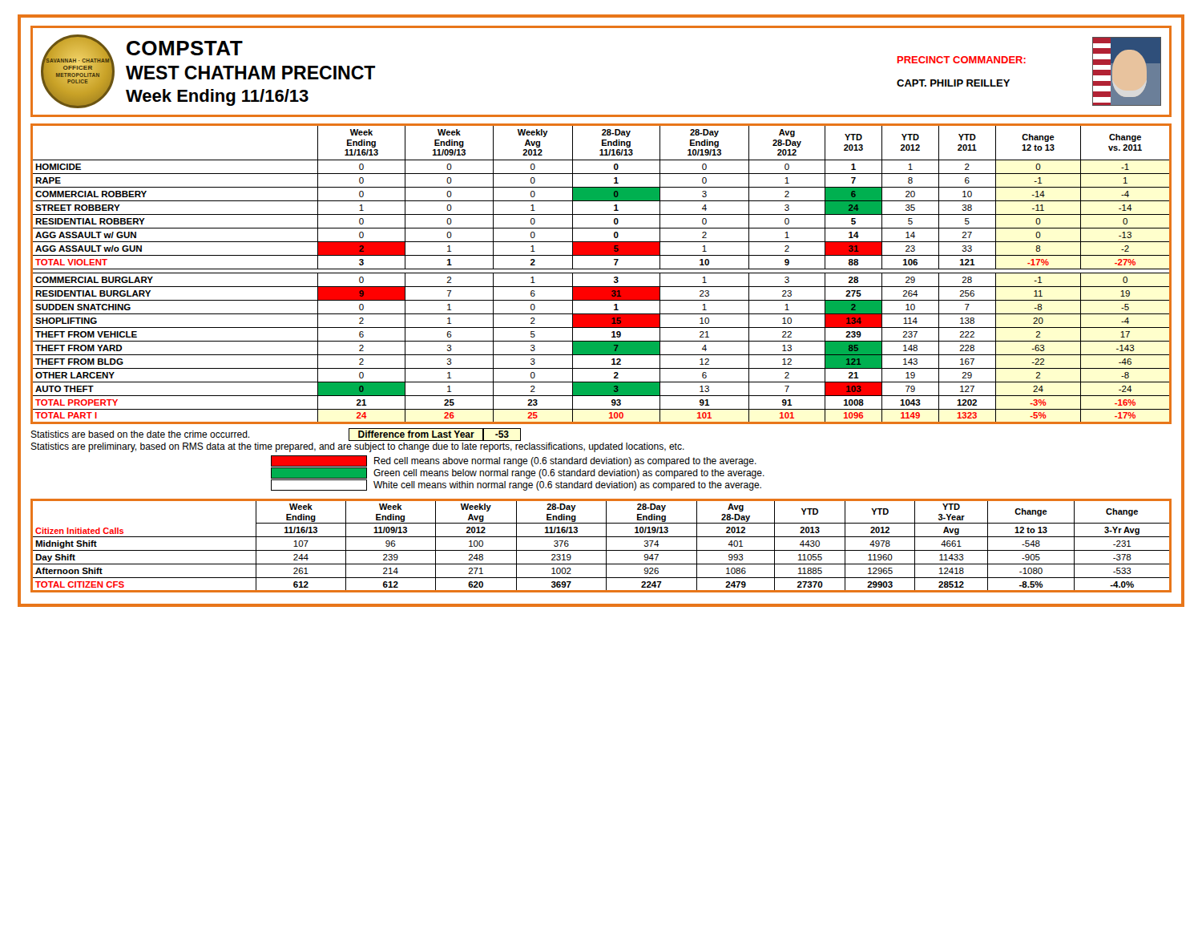SAVANNAH · CHATHAM OFFICER METROPOLITAN POLICE
COMPSTAT
WEST CHATHAM PRECINCT
Week Ending 11/16/13
PRECINCT COMMANDER:
CAPT. PHILIP REILLEY
| | Week Ending 11/16/13 | Week Ending 11/09/13 | Weekly Avg 2012 | 28-Day Ending 11/16/13 | 28-Day Ending 10/19/13 | Avg 28-Day 2012 | YTD 2013 | YTD 2012 | YTD 2011 | Change 12 to 13 | Change vs. 2011 |
| --- | --- | --- | --- | --- | --- | --- | --- | --- | --- | --- | --- |
| HOMICIDE | 0 | 0 | 0 | 0 | 0 | 0 | 1 | 1 | 2 | 0 | -1 |
| RAPE | 0 | 0 | 0 | 1 | 0 | 1 | 7 | 8 | 6 | -1 | 1 |
| COMMERCIAL ROBBERY | 0 | 0 | 0 | 0 | 3 | 2 | 6 | 20 | 10 | -14 | -4 |
| STREET ROBBERY | 1 | 0 | 1 | 1 | 4 | 3 | 24 | 35 | 38 | -11 | -14 |
| RESIDENTIAL ROBBERY | 0 | 0 | 0 | 0 | 0 | 0 | 5 | 5 | 5 | 0 | 0 |
| AGG ASSAULT w/ GUN | 0 | 0 | 0 | 0 | 2 | 1 | 14 | 14 | 27 | 0 | -13 |
| AGG ASSAULT w/o GUN | 2 | 1 | 1 | 5 | 1 | 2 | 31 | 23 | 33 | 8 | -2 |
| TOTAL VIOLENT | 3 | 1 | 2 | 7 | 10 | 9 | 88 | 106 | 121 | -17% | -27% |
| COMMERCIAL BURGLARY | 0 | 2 | 1 | 3 | 1 | 3 | 28 | 29 | 28 | -1 | 0 |
| RESIDENTIAL BURGLARY | 9 | 7 | 6 | 31 | 23 | 23 | 275 | 264 | 256 | 11 | 19 |
| SUDDEN SNATCHING | 0 | 1 | 0 | 1 | 1 | 1 | 2 | 10 | 7 | -8 | -5 |
| SHOPLIFTING | 2 | 1 | 2 | 15 | 10 | 10 | 134 | 114 | 138 | 20 | -4 |
| THEFT FROM VEHICLE | 6 | 6 | 5 | 19 | 21 | 22 | 239 | 237 | 222 | 2 | 17 |
| THEFT FROM YARD | 2 | 3 | 3 | 7 | 4 | 13 | 85 | 148 | 228 | -63 | -143 |
| THEFT FROM BLDG | 2 | 3 | 3 | 12 | 12 | 12 | 121 | 143 | 167 | -22 | -46 |
| OTHER LARCENY | 0 | 1 | 0 | 2 | 6 | 2 | 21 | 19 | 29 | 2 | -8 |
| AUTO THEFT | 0 | 1 | 2 | 3 | 13 | 7 | 103 | 79 | 127 | 24 | -24 |
| TOTAL PROPERTY | 21 | 25 | 23 | 93 | 91 | 91 | 1008 | 1043 | 1202 | -3% | -16% |
| TOTAL PART I | 24 | 26 | 25 | 100 | 101 | 101 | 1096 | 1149 | 1323 | -5% | -17% |
Statistics are based on the date the crime occurred. Difference from Last Year-53
Statistics are preliminary, based on RMS data at the time prepared, and are subject to change due to late reports, reclassifications, updated locations, etc.
Red cell means above normal range (0.6 standard deviation) as compared to the average.
Green cell means below normal range (0.6 standard deviation) as compared to the average.
White cell means within normal range (0.6 standard deviation) as compared to the average.
| Citizen Initiated Calls | Week Ending | Week Ending | Weekly Avg | 28-Day Ending | 28-Day Ending | Avg 28-Day | YTD | YTD | YTD 3-Year | Change | Change |
| --- | --- | --- | --- | --- | --- | --- | --- | --- | --- | --- | --- |
| 11/16/13 | 11/09/13 | 2012 | 11/16/13 | 10/19/13 | 2012 | 2013 | 2012 | Avg | 12 to 13 | 3-Yr Avg |
| Midnight Shift | 107 | 96 | 100 | 376 | 374 | 401 | 4430 | 4978 | 4661 | -548 | -231 |
| Day Shift | 244 | 239 | 248 | 2319 | 947 | 993 | 11055 | 11960 | 11433 | -905 | -378 |
| Afternoon Shift | 261 | 214 | 271 | 1002 | 926 | 1086 | 11885 | 12965 | 12418 | -1080 | -533 |
| TOTAL CITIZEN CFS | 612 | 612 | 620 | 3697 | 2247 | 2479 | 27370 | 29903 | 28512 | -8.5% | -4.0% |